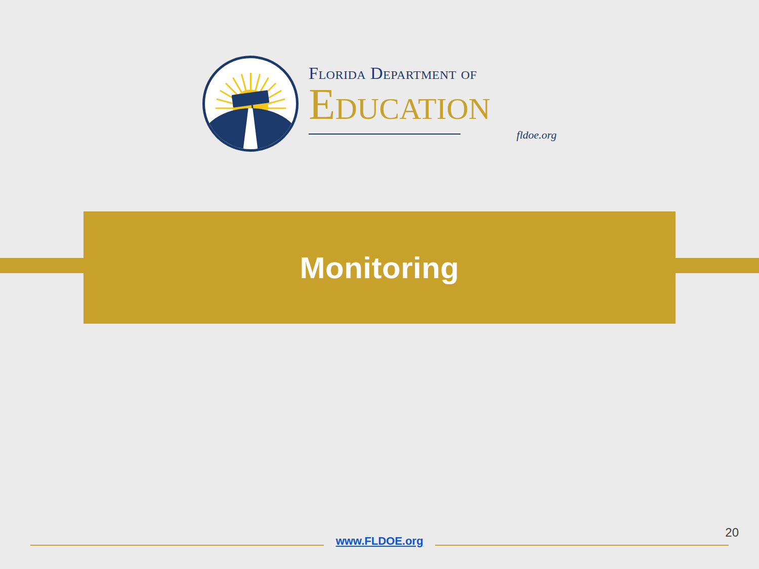Florida Department of
Education
fldoe.org
Monitoring
20
www.FLDOE.org